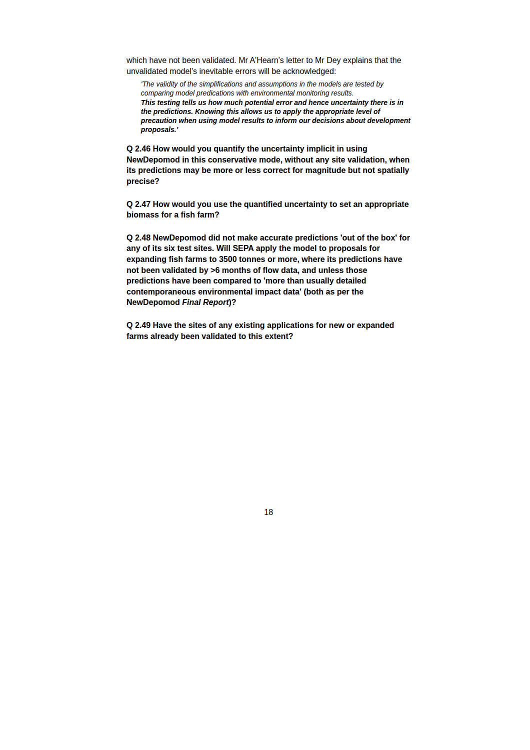which have not been validated. Mr A'Hearn's letter to Mr Dey explains that the unvalidated model's inevitable errors will be acknowledged:
'The validity of the simplifications and assumptions in the models are tested by comparing model predications with environmental monitoring results.
This testing tells us how much potential error and hence uncertainty there is in the predictions. Knowing this allows us to apply the appropriate level of precaution when using model results to inform our decisions about development proposals.'
Q 2.46 How would you quantify the uncertainty implicit in using NewDepomod in this conservative mode, without any site validation, when its predictions may be more or less correct for magnitude but not spatially precise?
Q 2.47 How would you use the quantified uncertainty to set an appropriate biomass for a fish farm?
Q 2.48 NewDepomod did not make accurate predictions 'out of the box' for any of its six test sites. Will SEPA apply the model to proposals for expanding fish farms to 3500 tonnes or more, where its predictions have not been validated by >6 months of flow data, and unless those predictions have been compared to 'more than usually detailed contemporaneous environmental impact data' (both as per the NewDepomod Final Report)?
Q 2.49 Have the sites of any existing applications for new or expanded farms already been validated to this extent?
18